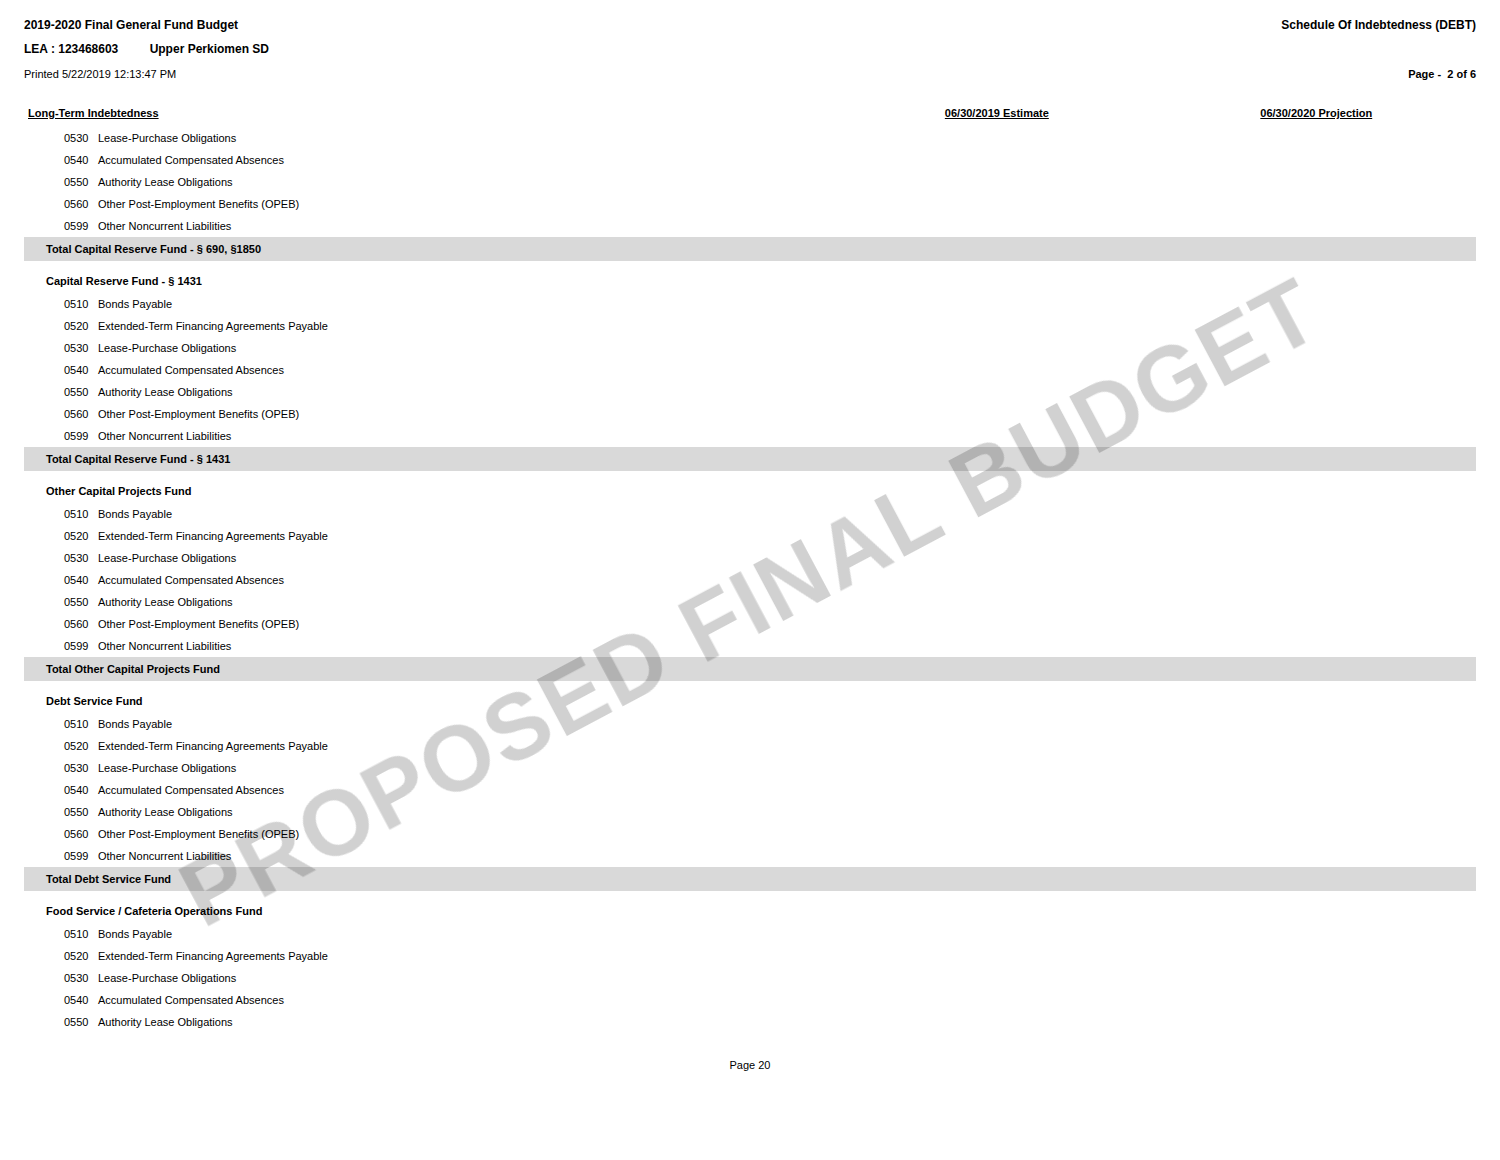PROPOSED FINAL BUDGET
2019-2020 Final General Fund Budget
Schedule Of Indebtedness (DEBT)
LEA : 123468603 Upper Perkiomen SD
Printed 5/22/2019 12:13:47 PM
Page - 2 of 6
| Long-Term Indebtedness | 06/30/2019 Estimate | 06/30/2020 Projection |
| --- | --- | --- |
| 0530 Lease-Purchase Obligations | | |
| 0540 Accumulated Compensated Absences | | |
| 0550 Authority Lease Obligations | | |
| 0560 Other Post-Employment Benefits (OPEB) | | |
| 0599 Other Noncurrent Liabilities | | |
| Total Capital Reserve Fund - § 690, §1850 | | |
| Capital Reserve Fund - § 1431 | | |
| 0510 Bonds Payable | | |
| 0520 Extended-Term Financing Agreements Payable | | |
| 0530 Lease-Purchase Obligations | | |
| 0540 Accumulated Compensated Absences | | |
| 0550 Authority Lease Obligations | | |
| 0560 Other Post-Employment Benefits (OPEB) | | |
| 0599 Other Noncurrent Liabilities | | |
| Total Capital Reserve Fund - § 1431 | | |
| Other Capital Projects Fund | | |
| 0510 Bonds Payable | | |
| 0520 Extended-Term Financing Agreements Payable | | |
| 0530 Lease-Purchase Obligations | | |
| 0540 Accumulated Compensated Absences | | |
| 0550 Authority Lease Obligations | | |
| 0560 Other Post-Employment Benefits (OPEB) | | |
| 0599 Other Noncurrent Liabilities | | |
| Total Other Capital Projects Fund | | |
| Debt Service Fund | | |
| 0510 Bonds Payable | | |
| 0520 Extended-Term Financing Agreements Payable | | |
| 0530 Lease-Purchase Obligations | | |
| 0540 Accumulated Compensated Absences | | |
| 0550 Authority Lease Obligations | | |
| 0560 Other Post-Employment Benefits (OPEB) | | |
| 0599 Other Noncurrent Liabilities | | |
| Total Debt Service Fund | | |
| Food Service / Cafeteria Operations Fund | | |
| 0510 Bonds Payable | | |
| 0520 Extended-Term Financing Agreements Payable | | |
| 0530 Lease-Purchase Obligations | | |
| 0540 Accumulated Compensated Absences | | |
| 0550 Authority Lease Obligations | | |
Page 20